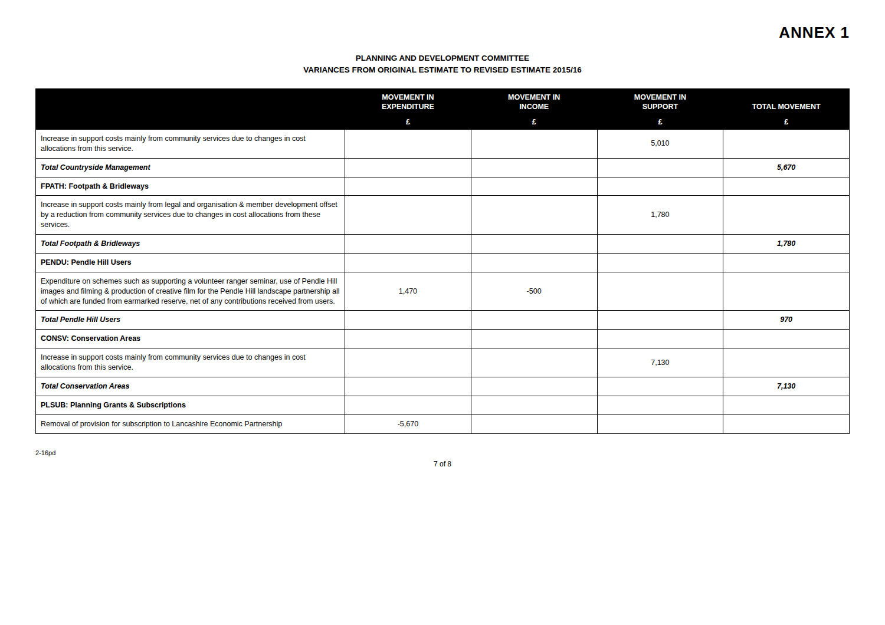ANNEX 1
PLANNING AND DEVELOPMENT COMMITTEE
VARIANCES FROM ORIGINAL ESTIMATE TO REVISED ESTIMATE 2015/16
| | MOVEMENT IN EXPENDITURE | MOVEMENT IN INCOME | MOVEMENT IN SUPPORT | TOTAL MOVEMENT |
| --- | --- | --- | --- | --- |
| | £ | £ | £ | £ |
| Increase in support costs mainly from community services due to changes in cost allocations from this service. | | | 5,010 | |
| Total Countryside Management | | | | 5,670 |
| FPATH: Footpath & Bridleways | | | | |
| Increase in support costs mainly from legal and organisation & member development offset by a reduction from community services due to changes in cost allocations from these services. | | | 1,780 | |
| Total Footpath & Bridleways | | | | 1,780 |
| PENDU: Pendle Hill Users | | | | |
| Expenditure on schemes such as supporting a volunteer ranger seminar, use of Pendle Hill images and filming & production of creative film for the Pendle Hill landscape partnership all of which are funded from earmarked reserve, net of any contributions received from users. | 1,470 | -500 | | |
| Total Pendle Hill Users | | | | 970 |
| CONSV: Conservation Areas | | | | |
| Increase in support costs mainly from community services due to changes in cost allocations from this service. | | | 7,130 | |
| Total Conservation Areas | | | | 7,130 |
| PLSUB: Planning Grants & Subscriptions | | | | |
| Removal of provision for subscription to Lancashire Economic Partnership | -5,670 | | | |
2-16pd
7 of 8